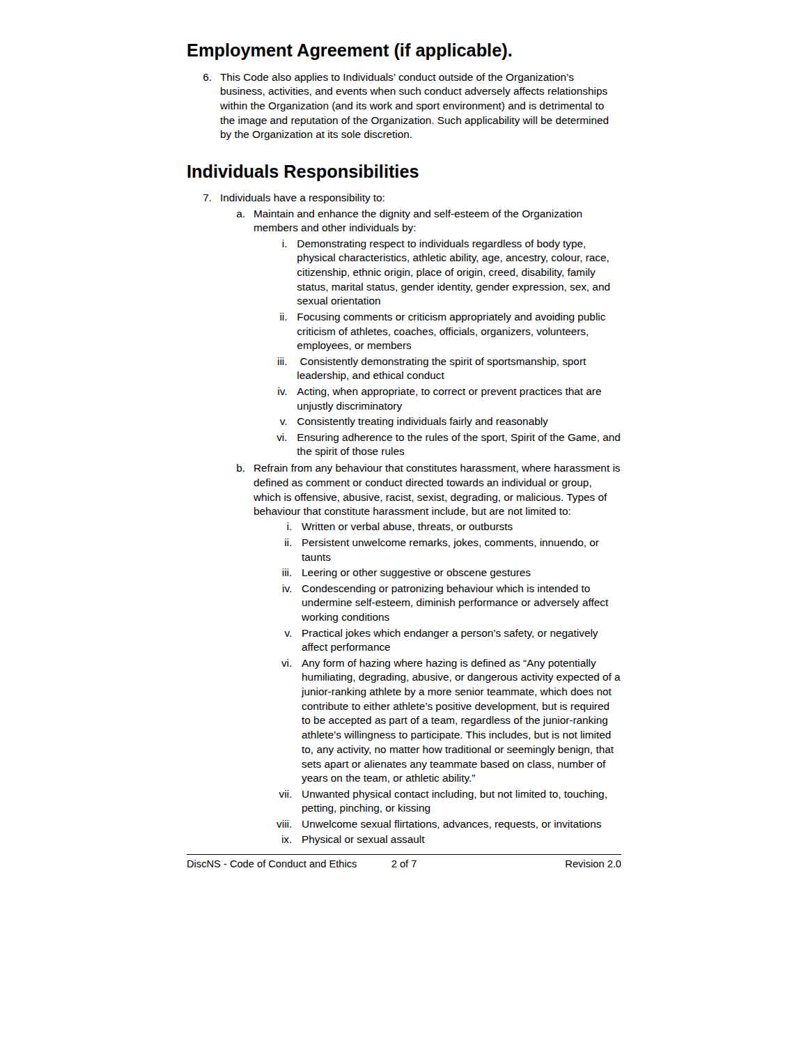Employment Agreement (if applicable).
This Code also applies to Individuals’ conduct outside of the Organization’s business, activities, and events when such conduct adversely affects relationships within the Organization (and its work and sport environment) and is detrimental to the image and reputation of the Organization. Such applicability will be determined by the Organization at its sole discretion.
Individuals Responsibilities
Individuals have a responsibility to:
Maintain and enhance the dignity and self-esteem of the Organization members and other individuals by:
Demonstrating respect to individuals regardless of body type, physical characteristics, athletic ability, age, ancestry, colour, race, citizenship, ethnic origin, place of origin, creed, disability, family status, marital status, gender identity, gender expression, sex, and sexual orientation
Focusing comments or criticism appropriately and avoiding public criticism of athletes, coaches, officials, organizers, volunteers, employees, or members
Consistently demonstrating the spirit of sportsmanship, sport leadership, and ethical conduct
Acting, when appropriate, to correct or prevent practices that are unjustly discriminatory
Consistently treating individuals fairly and reasonably
Ensuring adherence to the rules of the sport, Spirit of the Game, and the spirit of those rules
Refrain from any behaviour that constitutes harassment, where harassment is defined as comment or conduct directed towards an individual or group, which is offensive, abusive, racist, sexist, degrading, or malicious. Types of behaviour that constitute harassment include, but are not limited to:
Written or verbal abuse, threats, or outbursts
Persistent unwelcome remarks, jokes, comments, innuendo, or taunts
Leering or other suggestive or obscene gestures
Condescending or patronizing behaviour which is intended to undermine self-esteem, diminish performance or adversely affect working conditions
Practical jokes which endanger a person’s safety, or negatively affect performance
Any form of hazing where hazing is defined as “Any potentially humiliating, degrading, abusive, or dangerous activity expected of a junior-ranking athlete by a more senior teammate, which does not contribute to either athlete’s positive development, but is required to be accepted as part of a team, regardless of the junior-ranking athlete’s willingness to participate. This includes, but is not limited to, any activity, no matter how traditional or seemingly benign, that sets apart or alienates any teammate based on class, number of years on the team, or athletic ability.”
Unwanted physical contact including, but not limited to, touching, petting, pinching, or kissing
Unwelcome sexual flirtations, advances, requests, or invitations
Physical or sexual assault
DiscNS - Code of Conduct and Ethics 2 of 7 Revision 2.0